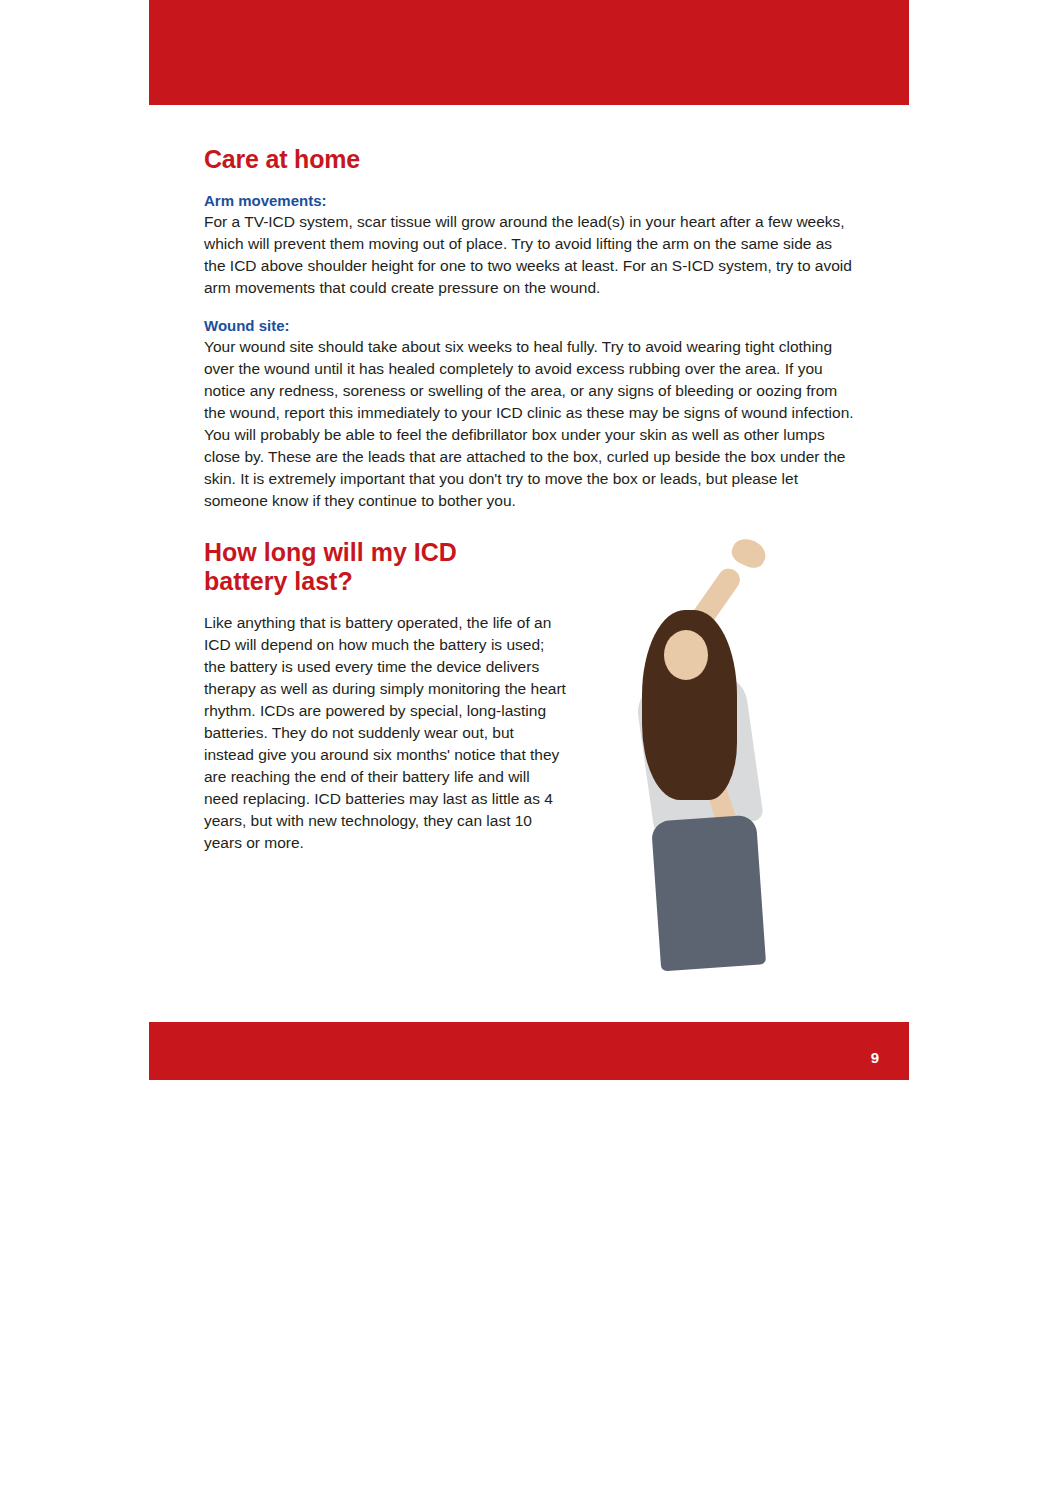Care at home
Arm movements:
For a TV-ICD system, scar tissue will grow around the lead(s) in your heart after a few weeks, which will prevent them moving out of place. Try to avoid lifting the arm on the same side as the ICD above shoulder height for one to two weeks at least. For an S-ICD system, try to avoid arm movements that could create pressure on the wound.
Wound site:
Your wound site should take about six weeks to heal fully. Try to avoid wearing tight clothing over the wound until it has healed completely to avoid excess rubbing over the area. If you notice any redness, soreness or swelling of the area, or any signs of bleeding or oozing from the wound, report this immediately to your ICD clinic as these may be signs of wound infection. You will probably be able to feel the defibrillator box under your skin as well as other lumps close by. These are the leads that are attached to the box, curled up beside the box under the skin. It is extremely important that you don't try to move the box or leads, but please let someone know if they continue to bother you.
How long will my ICD
battery last?
Like anything that is battery operated, the life of an ICD will depend on how much the battery is used; the battery is used every time the device delivers therapy as well as during simply monitoring the heart rhythm. ICDs are powered by special, long-lasting batteries. They do not suddenly wear out, but instead give you around six months' notice that they are reaching the end of their battery life and will need replacing. ICD batteries may last as little as 4 years, but with new technology, they can last 10 years or more.
9